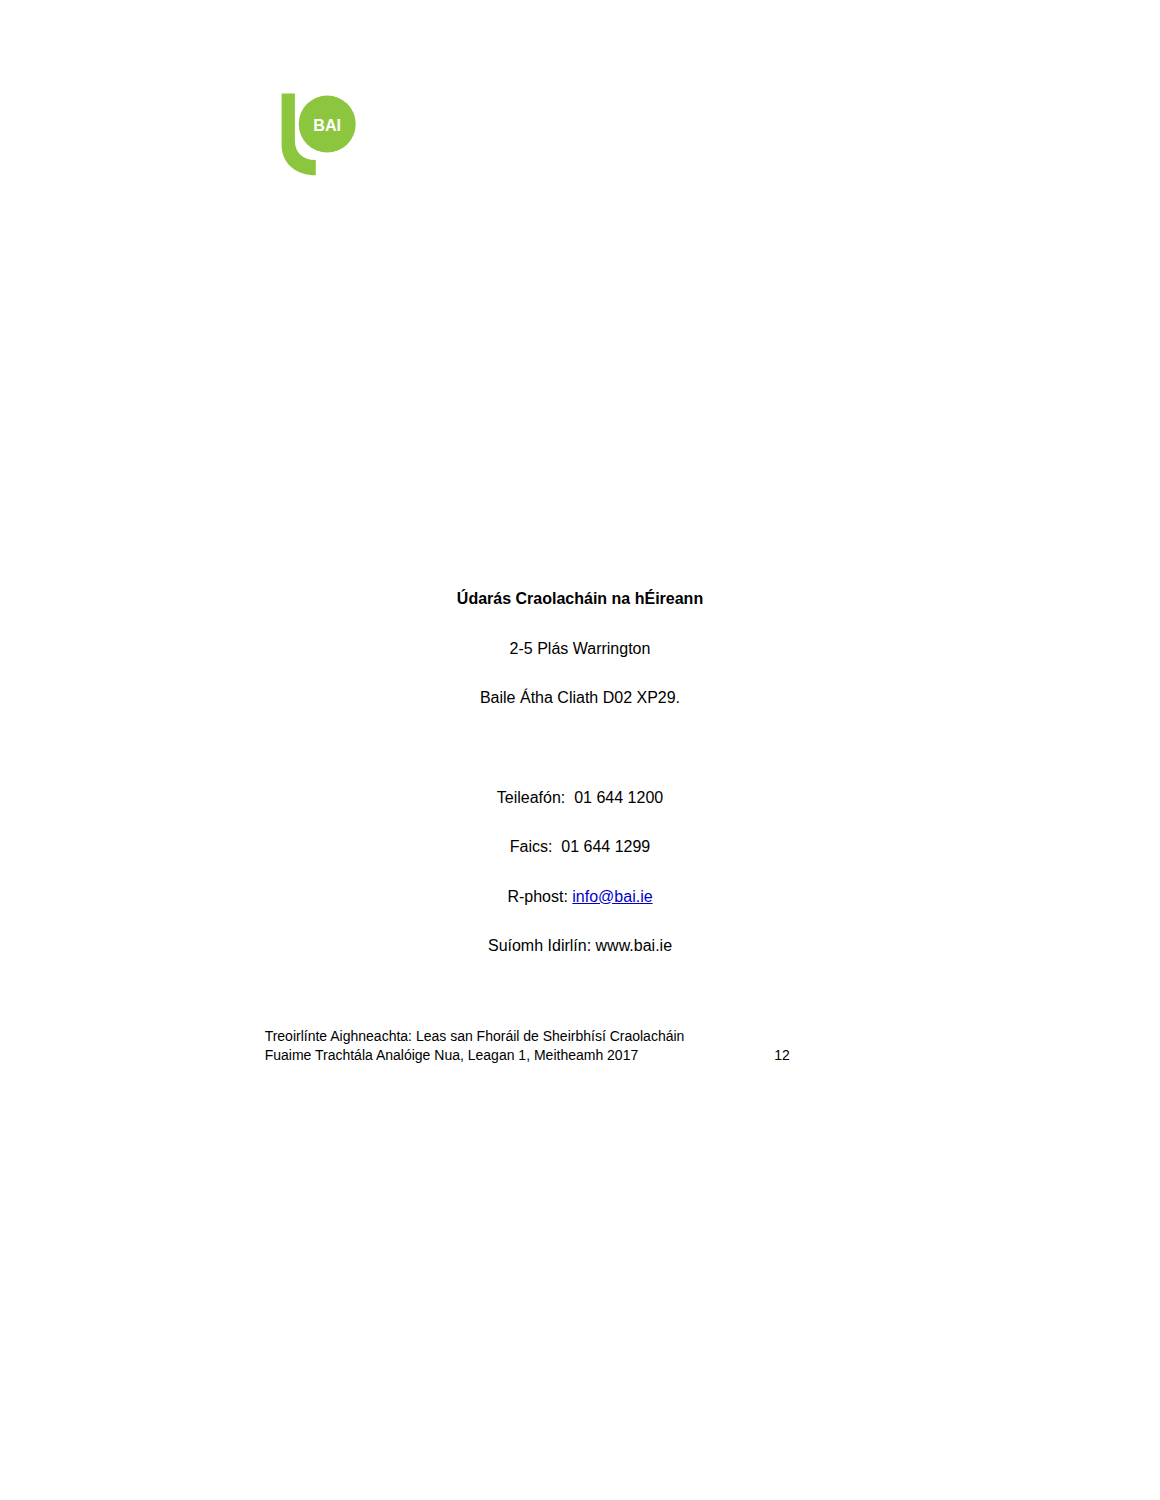BAI
Údarás Craolacháin na hÉireann
2-5 Plás Warrington
Baile Átha Cliath D02 XP29.
Teileafón: 01 644 1200
Faics: 01 644 1299
R-phost: info@bai.ie
Suíomh Idirlín: www.bai.ie
Treoirlínte Aighneachta: Leas san Fhoráil de Sheirbhísí Craolacháin
Fuaime Trachtála Analóige Nua, Leagan 1, Meitheamh 2017
12